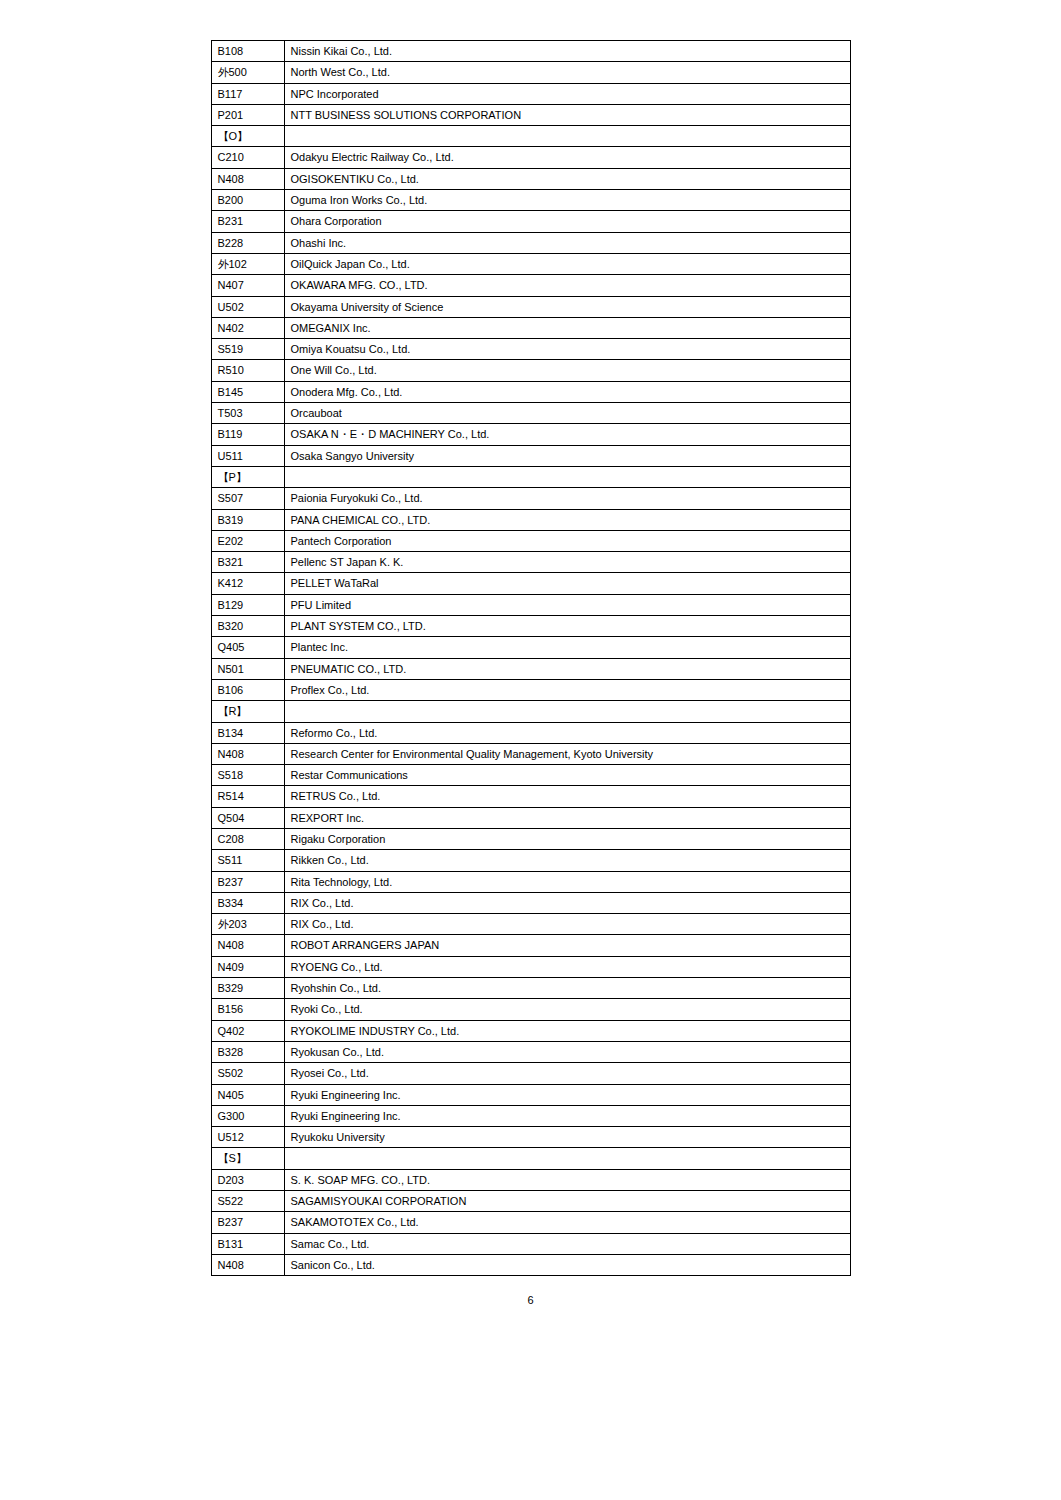| B108 | Nissin Kikai Co., Ltd. |
| 外500 | North West Co., Ltd. |
| B117 | NPC Incorporated |
| P201 | NTT BUSINESS SOLUTIONS CORPORATION |
| 【O】 | |
| C210 | Odakyu Electric Railway Co., Ltd. |
| N408 | OGISOKENTIKU Co., Ltd. |
| B200 | Oguma Iron Works Co., Ltd. |
| B231 | Ohara Corporation |
| B228 | Ohashi Inc. |
| 外102 | OilQuick Japan Co., Ltd. |
| N407 | OKAWARA MFG. CO., LTD. |
| U502 | Okayama University of Science |
| N402 | OMEGANIX Inc. |
| S519 | Omiya Kouatsu Co., Ltd. |
| R510 | One Will Co., Ltd. |
| B145 | Onodera Mfg. Co., Ltd. |
| T503 | Orcauboat |
| B119 | OSAKA N・E・D MACHINERY Co., Ltd. |
| U511 | Osaka Sangyo University |
| 【P】 | |
| S507 | Paionia Furyokuki Co., Ltd. |
| B319 | PANA CHEMICAL CO., LTD. |
| E202 | Pantech Corporation |
| B321 | Pellenc ST Japan K. K. |
| K412 | PELLET WaTaRal |
| B129 | PFU Limited |
| B320 | PLANT SYSTEM CO., LTD. |
| Q405 | Plantec Inc. |
| N501 | PNEUMATIC CO., LTD. |
| B106 | Proflex Co., Ltd. |
| 【R】 | |
| B134 | Reformo Co., Ltd. |
| N408 | Research Center for Environmental Quality Management, Kyoto University |
| S518 | Restar Communications |
| R514 | RETRUS Co., Ltd. |
| Q504 | REXPORT Inc. |
| C208 | Rigaku Corporation |
| S511 | Rikken Co., Ltd. |
| B237 | Rita Technology, Ltd. |
| B334 | RIX Co., Ltd. |
| 外203 | RIX Co., Ltd. |
| N408 | ROBOT ARRANGERS JAPAN |
| N409 | RYOENG Co., Ltd. |
| B329 | Ryohshin Co., Ltd. |
| B156 | Ryoki Co., Ltd. |
| Q402 | RYOKOLIME INDUSTRY Co., Ltd. |
| B328 | Ryokusan Co., Ltd. |
| S502 | Ryosei Co., Ltd. |
| N405 | Ryuki Engineering Inc. |
| G300 | Ryuki Engineering Inc. |
| U512 | Ryukoku University |
| 【S】 | |
| D203 | S. K. SOAP MFG. CO., LTD. |
| S522 | SAGAMISYOUKAI CORPORATION |
| B237 | SAKAMOTOTEX Co., Ltd. |
| B131 | Samac Co., Ltd. |
| N408 | Sanicon Co., Ltd. |
6